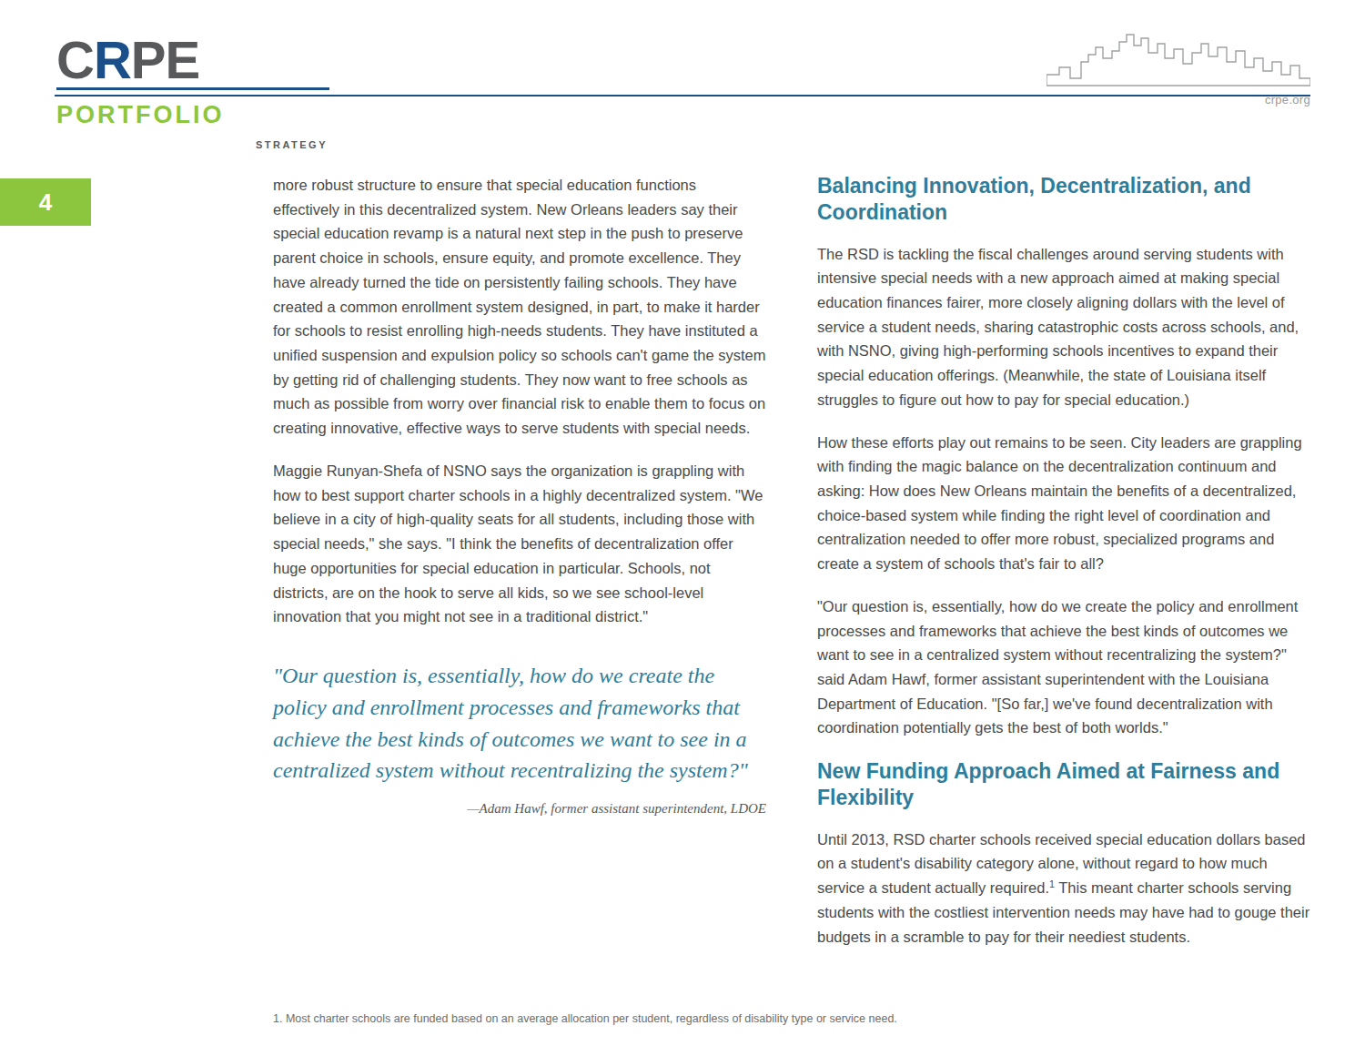CRPE
PORTFOLIO
STRATEGY
crpe.org
4
SPOTLIGHT
more robust structure to ensure that special education functions effectively in this decentralized system. New Orleans leaders say their special education revamp is a natural next step in the push to preserve parent choice in schools, ensure equity, and promote excellence. They have already turned the tide on persistently failing schools. They have created a common enrollment system designed, in part, to make it harder for schools to resist enrolling high-needs students. They have instituted a unified suspension and expulsion policy so schools can't game the system by getting rid of challenging students. They now want to free schools as much as possible from worry over financial risk to enable them to focus on creating innovative, effective ways to serve students with special needs.
Maggie Runyan-Shefa of NSNO says the organization is grappling with how to best support charter schools in a highly decentralized system. "We believe in a city of high-quality seats for all students, including those with special needs," she says. "I think the benefits of decentralization offer huge opportunities for special education in particular. Schools, not districts, are on the hook to serve all kids, so we see school-level innovation that you might not see in a traditional district."
"Our question is, essentially, how do we create the policy and enrollment processes and frameworks that achieve the best kinds of outcomes we want to see in a centralized system without recentralizing the system?"
—Adam Hawf, former assistant superintendent, LDOE
Balancing Innovation, Decentralization, and Coordination
The RSD is tackling the fiscal challenges around serving students with intensive special needs with a new approach aimed at making special education finances fairer, more closely aligning dollars with the level of service a student needs, sharing catastrophic costs across schools, and, with NSNO, giving high-performing schools incentives to expand their special education offerings. (Meanwhile, the state of Louisiana itself struggles to figure out how to pay for special education.)
How these efforts play out remains to be seen. City leaders are grappling with finding the magic balance on the decentralization continuum and asking: How does New Orleans maintain the benefits of a decentralized, choice-based system while finding the right level of coordination and centralization needed to offer more robust, specialized programs and create a system of schools that's fair to all?
"Our question is, essentially, how do we create the policy and enrollment processes and frameworks that achieve the best kinds of outcomes we want to see in a centralized system without recentralizing the system?" said Adam Hawf, former assistant superintendent with the Louisiana Department of Education. "[So far,] we've found decentralization with coordination potentially gets the best of both worlds."
New Funding Approach Aimed at Fairness and Flexibility
Until 2013, RSD charter schools received special education dollars based on a student's disability category alone, without regard to how much service a student actually required.1 This meant charter schools serving students with the costliest intervention needs may have had to gouge their budgets in a scramble to pay for their neediest students.
1. Most charter schools are funded based on an average allocation per student, regardless of disability type or service need.